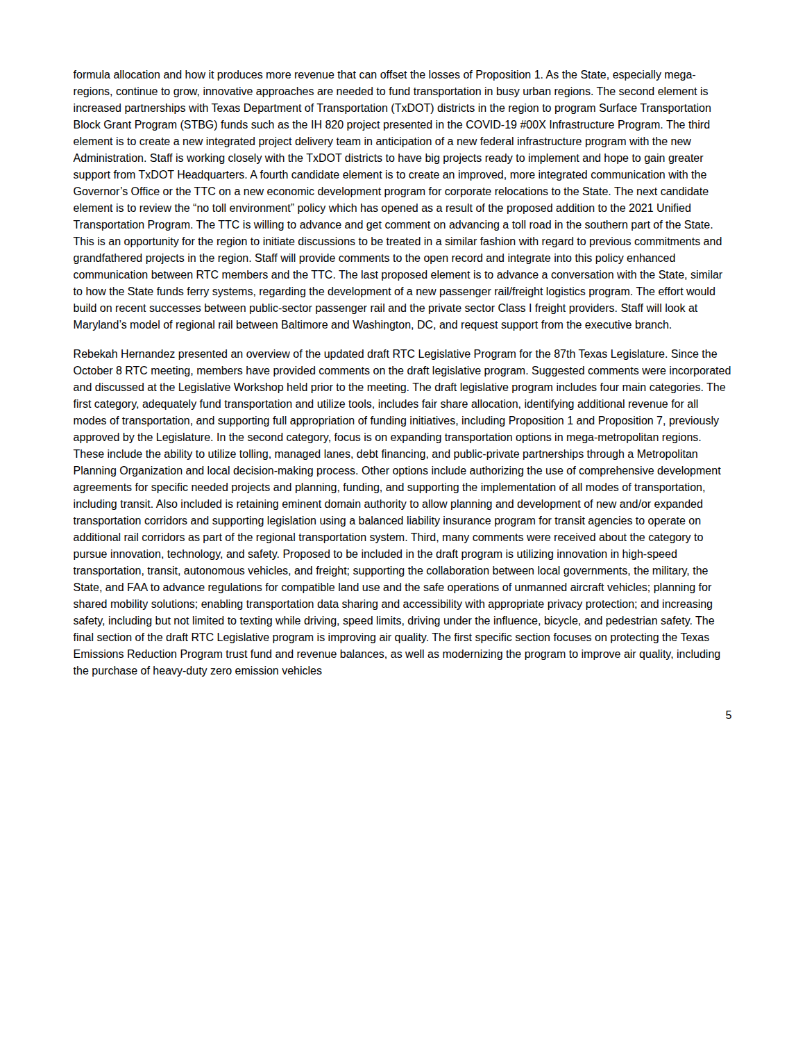formula allocation and how it produces more revenue that can offset the losses of Proposition 1. As the State, especially mega-regions, continue to grow, innovative approaches are needed to fund transportation in busy urban regions. The second element is increased partnerships with Texas Department of Transportation (TxDOT) districts in the region to program Surface Transportation Block Grant Program (STBG) funds such as the IH 820 project presented in the COVID-19 #00X Infrastructure Program. The third element is to create a new integrated project delivery team in anticipation of a new federal infrastructure program with the new Administration. Staff is working closely with the TxDOT districts to have big projects ready to implement and hope to gain greater support from TxDOT Headquarters. A fourth candidate element is to create an improved, more integrated communication with the Governor’s Office or the TTC on a new economic development program for corporate relocations to the State. The next candidate element is to review the “no toll environment” policy which has opened as a result of the proposed addition to the 2021 Unified Transportation Program. The TTC is willing to advance and get comment on advancing a toll road in the southern part of the State. This is an opportunity for the region to initiate discussions to be treated in a similar fashion with regard to previous commitments and grandfathered projects in the region. Staff will provide comments to the open record and integrate into this policy enhanced communication between RTC members and the TTC. The last proposed element is to advance a conversation with the State, similar to how the State funds ferry systems, regarding the development of a new passenger rail/freight logistics program. The effort would build on recent successes between public-sector passenger rail and the private sector Class I freight providers. Staff will look at Maryland’s model of regional rail between Baltimore and Washington, DC, and request support from the executive branch.
Rebekah Hernandez presented an overview of the updated draft RTC Legislative Program for the 87th Texas Legislature. Since the October 8 RTC meeting, members have provided comments on the draft legislative program. Suggested comments were incorporated and discussed at the Legislative Workshop held prior to the meeting. The draft legislative program includes four main categories. The first category, adequately fund transportation and utilize tools, includes fair share allocation, identifying additional revenue for all modes of transportation, and supporting full appropriation of funding initiatives, including Proposition 1 and Proposition 7, previously approved by the Legislature. In the second category, focus is on expanding transportation options in mega-metropolitan regions. These include the ability to utilize tolling, managed lanes, debt financing, and public-private partnerships through a Metropolitan Planning Organization and local decision-making process. Other options include authorizing the use of comprehensive development agreements for specific needed projects and planning, funding, and supporting the implementation of all modes of transportation, including transit. Also included is retaining eminent domain authority to allow planning and development of new and/or expanded transportation corridors and supporting legislation using a balanced liability insurance program for transit agencies to operate on additional rail corridors as part of the regional transportation system. Third, many comments were received about the category to pursue innovation, technology, and safety. Proposed to be included in the draft program is utilizing innovation in high-speed transportation, transit, autonomous vehicles, and freight; supporting the collaboration between local governments, the military, the State, and FAA to advance regulations for compatible land use and the safe operations of unmanned aircraft vehicles; planning for shared mobility solutions; enabling transportation data sharing and accessibility with appropriate privacy protection; and increasing safety, including but not limited to texting while driving, speed limits, driving under the influence, bicycle, and pedestrian safety. The final section of the draft RTC Legislative program is improving air quality. The first specific section focuses on protecting the Texas Emissions Reduction Program trust fund and revenue balances, as well as modernizing the program to improve air quality, including the purchase of heavy-duty zero emission vehicles
5